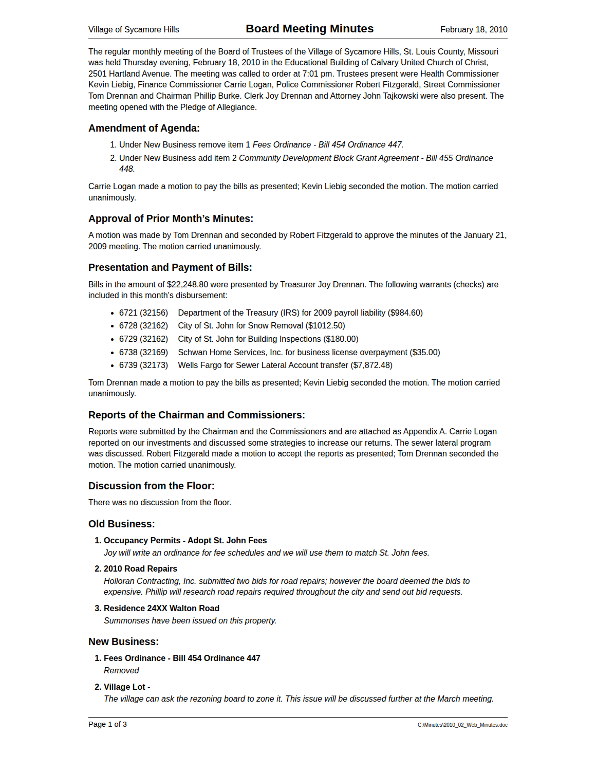Village of Sycamore Hills
Board Meeting Minutes
February 18, 2010
The regular monthly meeting of the Board of Trustees of the Village of Sycamore Hills, St. Louis County, Missouri was held Thursday evening, February 18, 2010 in the Educational Building of Calvary United Church of Christ, 2501 Hartland Avenue. The meeting was called to order at 7:01 pm. Trustees present were Health Commissioner Kevin Liebig, Finance Commissioner Carrie Logan, Police Commissioner Robert Fitzgerald, Street Commissioner Tom Drennan and Chairman Phillip Burke. Clerk Joy Drennan and Attorney John Tajkowski were also present. The meeting opened with the Pledge of Allegiance.
Amendment of Agenda:
Under New Business remove item 1 Fees Ordinance - Bill 454 Ordinance 447.
Under New Business add item 2 Community Development Block Grant Agreement - Bill 455 Ordinance 448.
Carrie Logan made a motion to pay the bills as presented; Kevin Liebig seconded the motion. The motion carried unanimously.
Approval of Prior Month’s Minutes:
A motion was made by Tom Drennan and seconded by Robert Fitzgerald to approve the minutes of the January 21, 2009 meeting. The motion carried unanimously.
Presentation and Payment of Bills:
Bills in the amount of $22,248.80 were presented by Treasurer Joy Drennan. The following warrants (checks) are included in this month's disbursement:
6721 (32156) Department of the Treasury (IRS) for 2009 payroll liability ($984.60)
6728 (32162) City of St. John for Snow Removal ($1012.50)
6729 (32162) City of St. John for Building Inspections ($180.00)
6738 (32169) Schwan Home Services, Inc. for business license overpayment ($35.00)
6739 (32173) Wells Fargo for Sewer Lateral Account transfer ($7,872.48)
Tom Drennan made a motion to pay the bills as presented; Kevin Liebig seconded the motion. The motion carried unanimously.
Reports of the Chairman and Commissioners:
Reports were submitted by the Chairman and the Commissioners and are attached as Appendix A. Carrie Logan reported on our investments and discussed some strategies to increase our returns. The sewer lateral program was discussed. Robert Fitzgerald made a motion to accept the reports as presented; Tom Drennan seconded the motion. The motion carried unanimously.
Discussion from the Floor:
There was no discussion from the floor.
Old Business:
Occupancy Permits - Adopt St. John Fees
Joy will write an ordinance for fee schedules and we will use them to match St. John fees.
2010 Road Repairs
Holloran Contracting, Inc. submitted two bids for road repairs; however the board deemed the bids to expensive. Phillip will research road repairs required throughout the city and send out bid requests.
Residence 24XX Walton Road
Summonses have been issued on this property.
New Business:
Fees Ordinance - Bill 454 Ordinance 447
Removed
Village Lot -
The village can ask the rezoning board to zone it. This issue will be discussed further at the March meeting.
Page 1 of 3
C:\Minutes\2010_02_Web_Minutes.doc